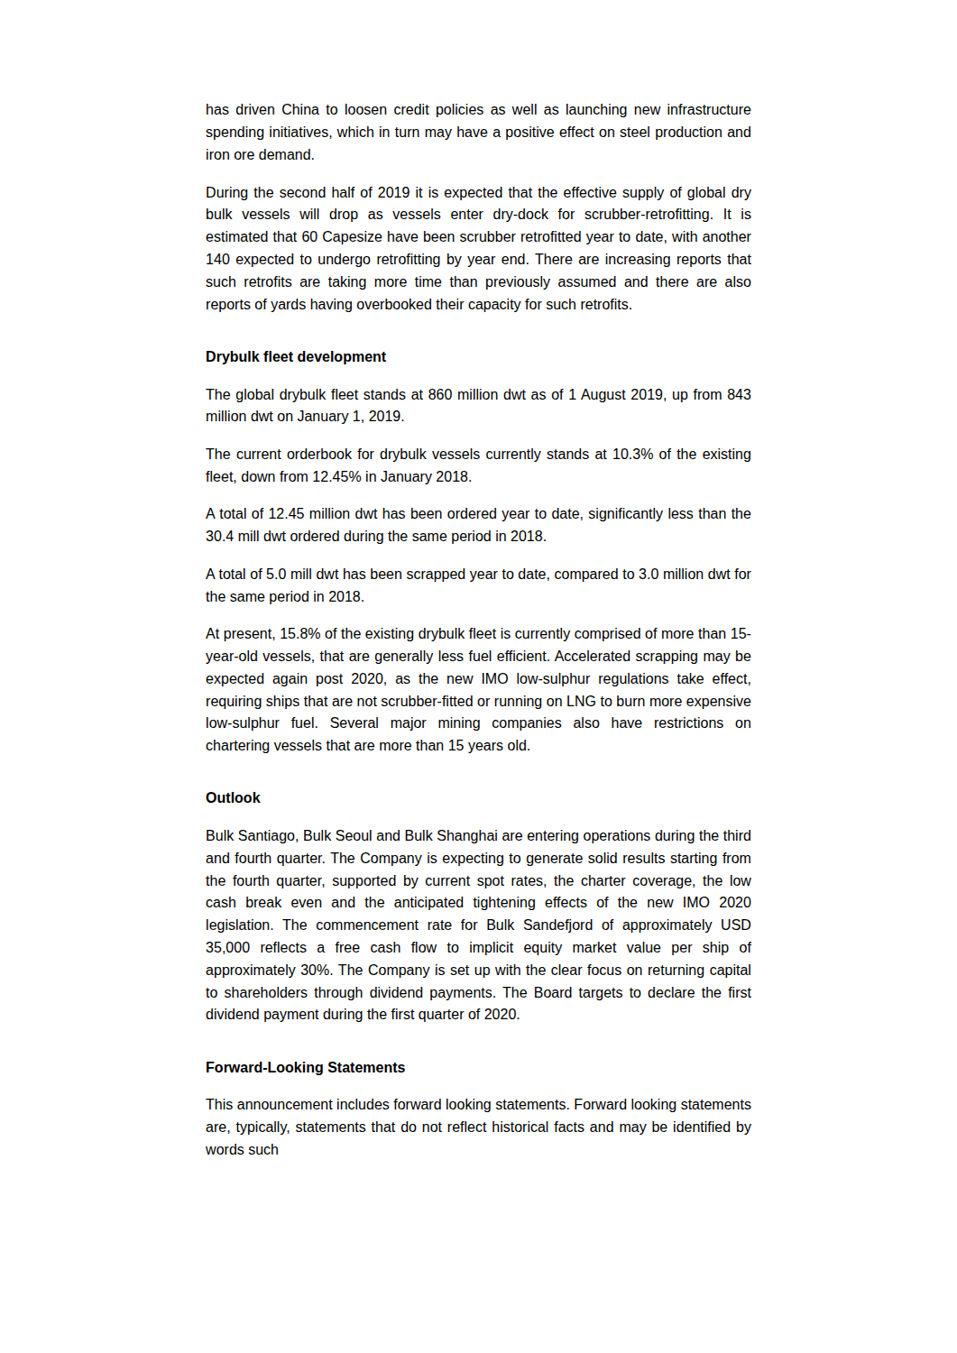has driven China to loosen credit policies as well as launching new infrastructure spending initiatives, which in turn may have a positive effect on steel production and iron ore demand.
During the second half of 2019 it is expected that the effective supply of global dry bulk vessels will drop as vessels enter dry-dock for scrubber-retrofitting. It is estimated that 60 Capesize have been scrubber retrofitted year to date, with another 140 expected to undergo retrofitting by year end. There are increasing reports that such retrofits are taking more time than previously assumed and there are also reports of yards having overbooked their capacity for such retrofits.
Drybulk fleet development
The global drybulk fleet stands at 860 million dwt as of 1 August 2019, up from 843 million dwt on January 1, 2019.
The current orderbook for drybulk vessels currently stands at 10.3% of the existing fleet, down from 12.45% in January 2018.
A total of 12.45 million dwt has been ordered year to date, significantly less than the 30.4 mill dwt ordered during the same period in 2018.
A total of 5.0 mill dwt has been scrapped year to date, compared to 3.0 million dwt for the same period in 2018.
At present, 15.8% of the existing drybulk fleet is currently comprised of more than 15-year-old vessels, that are generally less fuel efficient. Accelerated scrapping may be expected again post 2020, as the new IMO low-sulphur regulations take effect, requiring ships that are not scrubber-fitted or running on LNG to burn more expensive low-sulphur fuel. Several major mining companies also have restrictions on chartering vessels that are more than 15 years old.
Outlook
Bulk Santiago, Bulk Seoul and Bulk Shanghai are entering operations during the third and fourth quarter. The Company is expecting to generate solid results starting from the fourth quarter, supported by current spot rates, the charter coverage, the low cash break even and the anticipated tightening effects of the new IMO 2020 legislation. The commencement rate for Bulk Sandefjord of approximately USD 35,000 reflects a free cash flow to implicit equity market value per ship of approximately 30%. The Company is set up with the clear focus on returning capital to shareholders through dividend payments. The Board targets to declare the first dividend payment during the first quarter of 2020.
Forward-Looking Statements
This announcement includes forward looking statements. Forward looking statements are, typically, statements that do not reflect historical facts and may be identified by words such